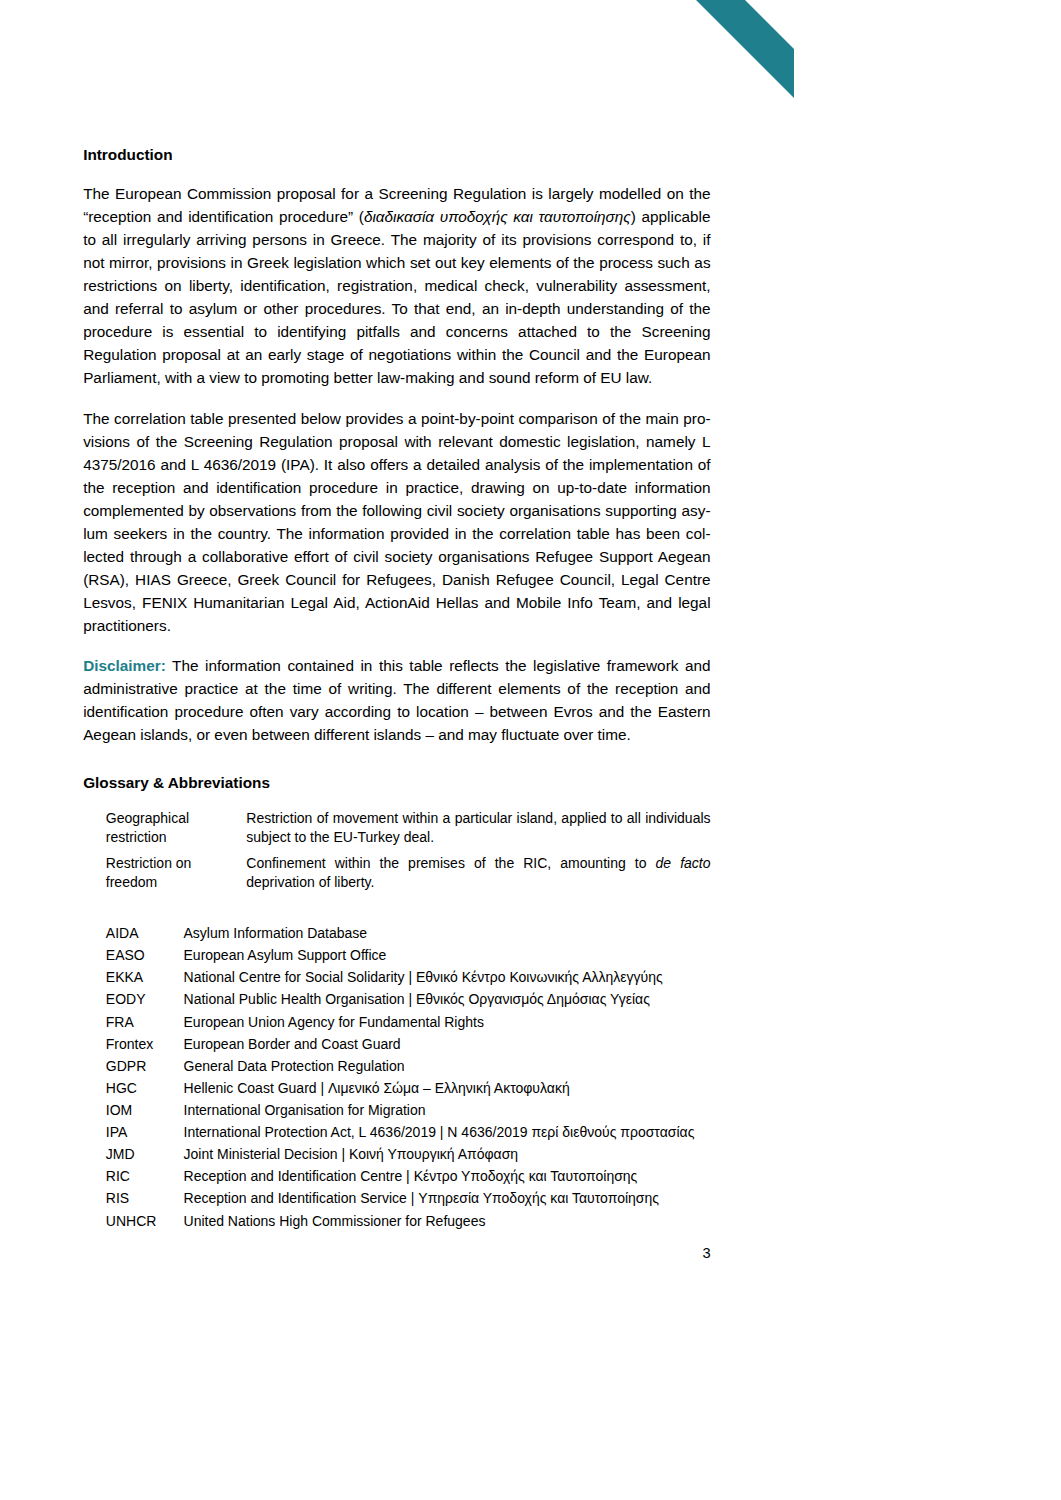Introduction
The European Commission proposal for a Screening Regulation is largely modelled on the “reception and identification procedure” (διαδικασία υποδοχής και ταυτοποίησης) applicable to all irregularly arriving persons in Greece. The majority of its provisions correspond to, if not mirror, provisions in Greek legislation which set out key elements of the process such as restrictions on liberty, identification, registration, medical check, vulnerability assessment, and referral to asylum or other procedures. To that end, an in-depth understanding of the procedure is essential to identifying pitfalls and concerns attached to the Screening Regulation proposal at an early stage of negotiations within the Council and the European Parliament, with a view to promoting better law-making and sound reform of EU law.
The correlation table presented below provides a point-by-point comparison of the main provisions of the Screening Regulation proposal with relevant domestic legislation, namely L 4375/2016 and L 4636/2019 (IPA). It also offers a detailed analysis of the implementation of the reception and identification procedure in practice, drawing on up-to-date information complemented by observations from the following civil society organisations supporting asylum seekers in the country. The information provided in the correlation table has been collected through a collaborative effort of civil society organisations Refugee Support Aegean (RSA), HIAS Greece, Greek Council for Refugees, Danish Refugee Council, Legal Centre Lesvos, FENIX Humanitarian Legal Aid, ActionAid Hellas and Mobile Info Team, and legal practitioners.
Disclaimer: The information contained in this table reflects the legislative framework and administrative practice at the time of writing. The different elements of the reception and identification procedure often vary according to location – between Evros and the Eastern Aegean islands, or even between different islands – and may fluctuate over time.
Glossary & Abbreviations
| Geographical restriction | Restriction of movement within a particular island, applied to all individuals subject to the EU-Turkey deal. |
| Restriction on freedom | Confinement within the premises of the RIC, amounting to de facto deprivation of liberty. |
| AIDA | Asylum Information Database |
| EASO | European Asylum Support Office |
| EKKA | National Centre for Social Solidarity / Εθνικό Κέντρο Κοινωνικής Αλληλεγγύης |
| EODY | National Public Health Organisation / Εθνικός Οργανισμός Δημόσιας Υγείας |
| FRA | European Union Agency for Fundamental Rights |
| Frontex | European Border and Coast Guard |
| GDPR | General Data Protection Regulation |
| HGC | Hellenic Coast Guard / Λιμενικό Σώμα – Ελληνική Ακτοφυλακή |
| IOM | International Organisation for Migration |
| IPA | International Protection Act, L 4636/2019 / Ν 4636/2019 περί διεθνούς προστασίας |
| JMD | Joint Ministerial Decision / Κοινή Υπουργική Απόφαση |
| RIC | Reception and Identification Centre / Κέντρο Υποδοχής και Ταυτοποίησης |
| RIS | Reception and Identification Service / Υπηρεσία Υποδοχής και Ταυτοποίησης |
| UNHCR | United Nations High Commissioner for Refugees |
3